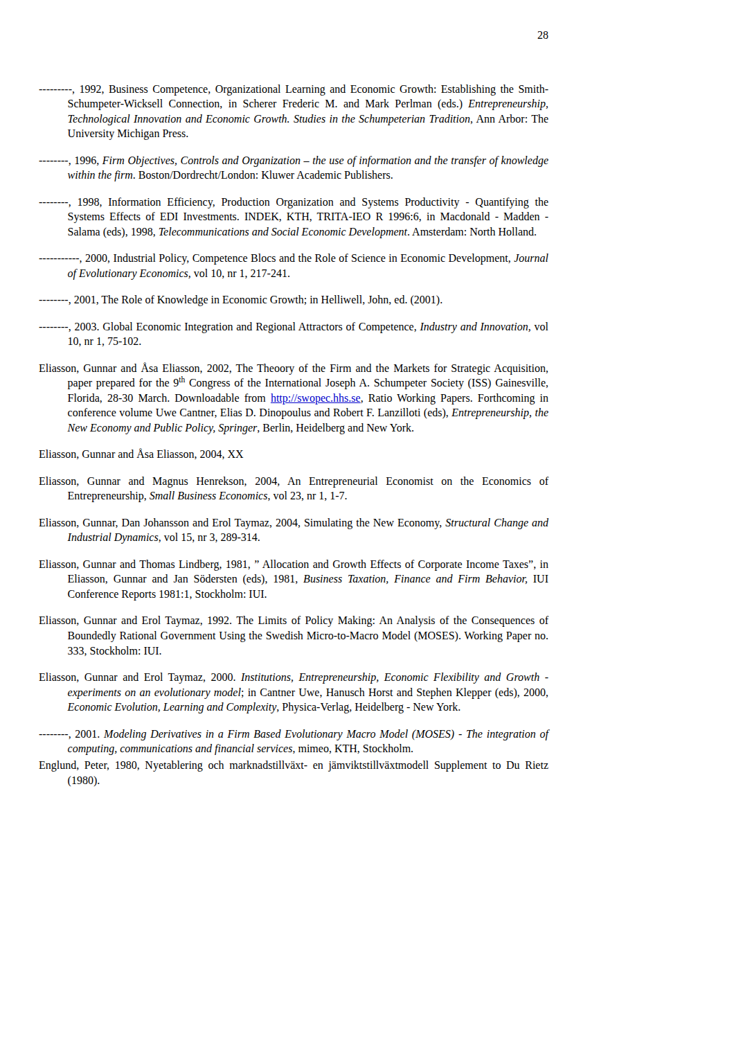28
---------, 1992, Business Competence, Organizational Learning and Economic Growth: Establishing the Smith-Schumpeter-Wicksell Connection, in Scherer Frederic M. and Mark Perlman (eds.) Entrepreneurship, Technological Innovation and Economic Growth. Studies in the Schumpeterian Tradition, Ann Arbor: The University Michigan Press.
--------, 1996, Firm Objectives, Controls and Organization – the use of information and the transfer of knowledge within the firm. Boston/Dordrecht/London: Kluwer Academic Publishers.
--------, 1998, Information Efficiency, Production Organization and Systems Productivity - Quantifying the Systems Effects of EDI Investments. INDEK, KTH, TRITA-IEO R 1996:6, in Macdonald - Madden - Salama (eds), 1998, Telecommunications and Social Economic Development. Amsterdam: North Holland.
-----------, 2000, Industrial Policy, Competence Blocs and the Role of Science in Economic Development, Journal of Evolutionary Economics, vol 10, nr 1, 217-241.
--------, 2001, The Role of Knowledge in Economic Growth; in Helliwell, John, ed. (2001).
--------, 2003. Global Economic Integration and Regional Attractors of Competence, Industry and Innovation, vol 10, nr 1, 75-102.
Eliasson, Gunnar and Åsa Eliasson, 2002, The Theoory of the Firm and the Markets for Strategic Acquisition, paper prepared for the 9th Congress of the International Joseph A. Schumpeter Society (ISS) Gainesville, Florida, 28-30 March. Downloadable from http://swopec.hhs.se, Ratio Working Papers. Forthcoming in conference volume Uwe Cantner, Elias D. Dinopoulus and Robert F. Lanzilloti (eds), Entrepreneurship, the New Economy and Public Policy, Springer, Berlin, Heidelberg and New York.
Eliasson, Gunnar and Åsa Eliasson, 2004, XX
Eliasson, Gunnar and Magnus Henrekson, 2004, An Entrepreneurial Economist on the Economics of Entrepreneurship, Small Business Economics, vol 23, nr 1, 1-7.
Eliasson, Gunnar, Dan Johansson and Erol Taymaz, 2004, Simulating the New Economy, Structural Change and Industrial Dynamics, vol 15, nr 3, 289-314.
Eliasson, Gunnar and Thomas Lindberg, 1981, ” Allocation and Growth Effects of Corporate Income Taxes”, in Eliasson, Gunnar and Jan Södersten (eds), 1981, Business Taxation, Finance and Firm Behavior, IUI Conference Reports 1981:1, Stockholm: IUI.
Eliasson, Gunnar and Erol Taymaz, 1992. The Limits of Policy Making: An Analysis of the Consequences of Boundedly Rational Government Using the Swedish Micro-to-Macro Model (MOSES). Working Paper no. 333, Stockholm: IUI.
Eliasson, Gunnar and Erol Taymaz, 2000. Institutions, Entrepreneurship, Economic Flexibility and Growth - experiments on an evolutionary model; in Cantner Uwe, Hanusch Horst and Stephen Klepper (eds), 2000, Economic Evolution, Learning and Complexity, Physica-Verlag, Heidelberg - New York.
--------, 2001. Modeling Derivatives in a Firm Based Evolutionary Macro Model (MOSES) - The integration of computing, communications and financial services, mimeo, KTH, Stockholm.
Englund, Peter, 1980, Nyetablering och marknadstillväxt- en jämviktstillväxtmodell Supplement to Du Rietz (1980).